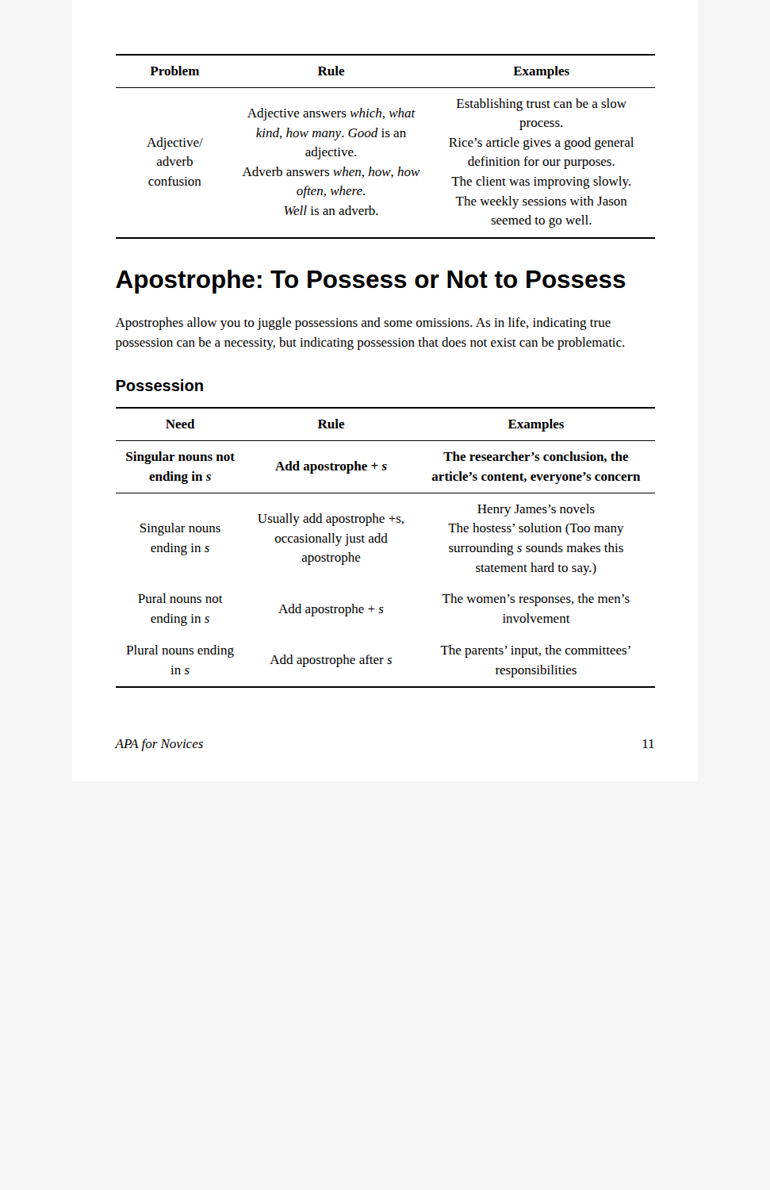| Problem | Rule | Examples |
| --- | --- | --- |
| Adjective/ adverb confusion | Adjective answers which , what kind , how many . Good is an adjective. Adverb answers when , how , how often , where . Well is an adverb. | Establishing trust can be a slow process. Rice’s article gives a good general definition for our purposes. The client was improving slowly. The weekly sessions with Jason seemed to go well. |
Apostrophe: To Possess or Not to Possess
Apostrophes allow you to juggle possessions and some omissions. As in life, indicating true possession can be a necessity, but indicating possession that does not exist can be problematic.
Possession
| Need | Rule | Examples |
| --- | --- | --- |
| Singular nouns not ending in s | Add apostrophe + s | The researcher’s conclusion, the article’s content, everyone’s concern |
| Singular nouns ending in s | Usually add apostrophe +s, occasionally just add apostrophe | Henry James’s novels The hostess’ solution (Too many surrounding s sounds makes this statement hard to say.) |
| Pural nouns not ending in s | Add apostrophe + s | The women’s responses, the men’s involvement |
| Plural nouns ending in s | Add apostrophe after s | The parents’ input, the committees’ responsibilities |
APA for Novices 11